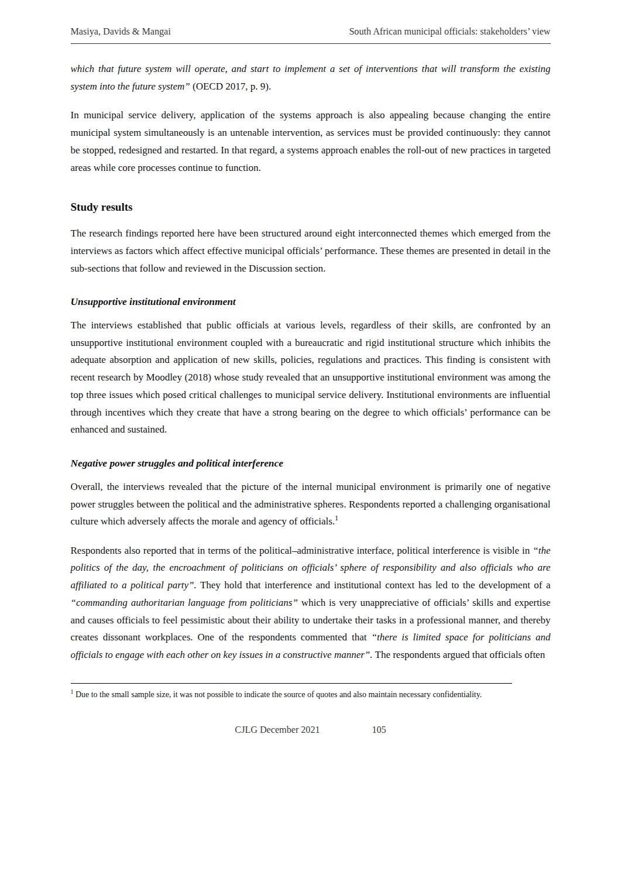Masiya, Davids & Mangai South African municipal officials: stakeholders’ view
which that future system will operate, and start to implement a set of interventions that will transform the existing system into the future system” (OECD 2017, p. 9).
In municipal service delivery, application of the systems approach is also appealing because changing the entire municipal system simultaneously is an untenable intervention, as services must be provided continuously: they cannot be stopped, redesigned and restarted. In that regard, a systems approach enables the roll-out of new practices in targeted areas while core processes continue to function.
Study results
The research findings reported here have been structured around eight interconnected themes which emerged from the interviews as factors which affect effective municipal officials’ performance. These themes are presented in detail in the sub-sections that follow and reviewed in the Discussion section.
Unsupportive institutional environment
The interviews established that public officials at various levels, regardless of their skills, are confronted by an unsupportive institutional environment coupled with a bureaucratic and rigid institutional structure which inhibits the adequate absorption and application of new skills, policies, regulations and practices. This finding is consistent with recent research by Moodley (2018) whose study revealed that an unsupportive institutional environment was among the top three issues which posed critical challenges to municipal service delivery. Institutional environments are influential through incentives which they create that have a strong bearing on the degree to which officials’ performance can be enhanced and sustained.
Negative power struggles and political interference
Overall, the interviews revealed that the picture of the internal municipal environment is primarily one of negative power struggles between the political and the administrative spheres. Respondents reported a challenging organisational culture which adversely affects the morale and agency of officials.1
Respondents also reported that in terms of the political–administrative interface, political interference is visible in “the politics of the day, the encroachment of politicians on officials’ sphere of responsibility and also officials who are affiliated to a political party”. They hold that interference and institutional context has led to the development of a “commanding authoritarian language from politicians” which is very unappreciative of officials’ skills and expertise and causes officials to feel pessimistic about their ability to undertake their tasks in a professional manner, and thereby creates dissonant workplaces. One of the respondents commented that “there is limited space for politicians and officials to engage with each other on key issues in a constructive manner”. The respondents argued that officials often
1 Due to the small sample size, it was not possible to indicate the source of quotes and also maintain necessary confidentiality.
CJLG December 2021 105